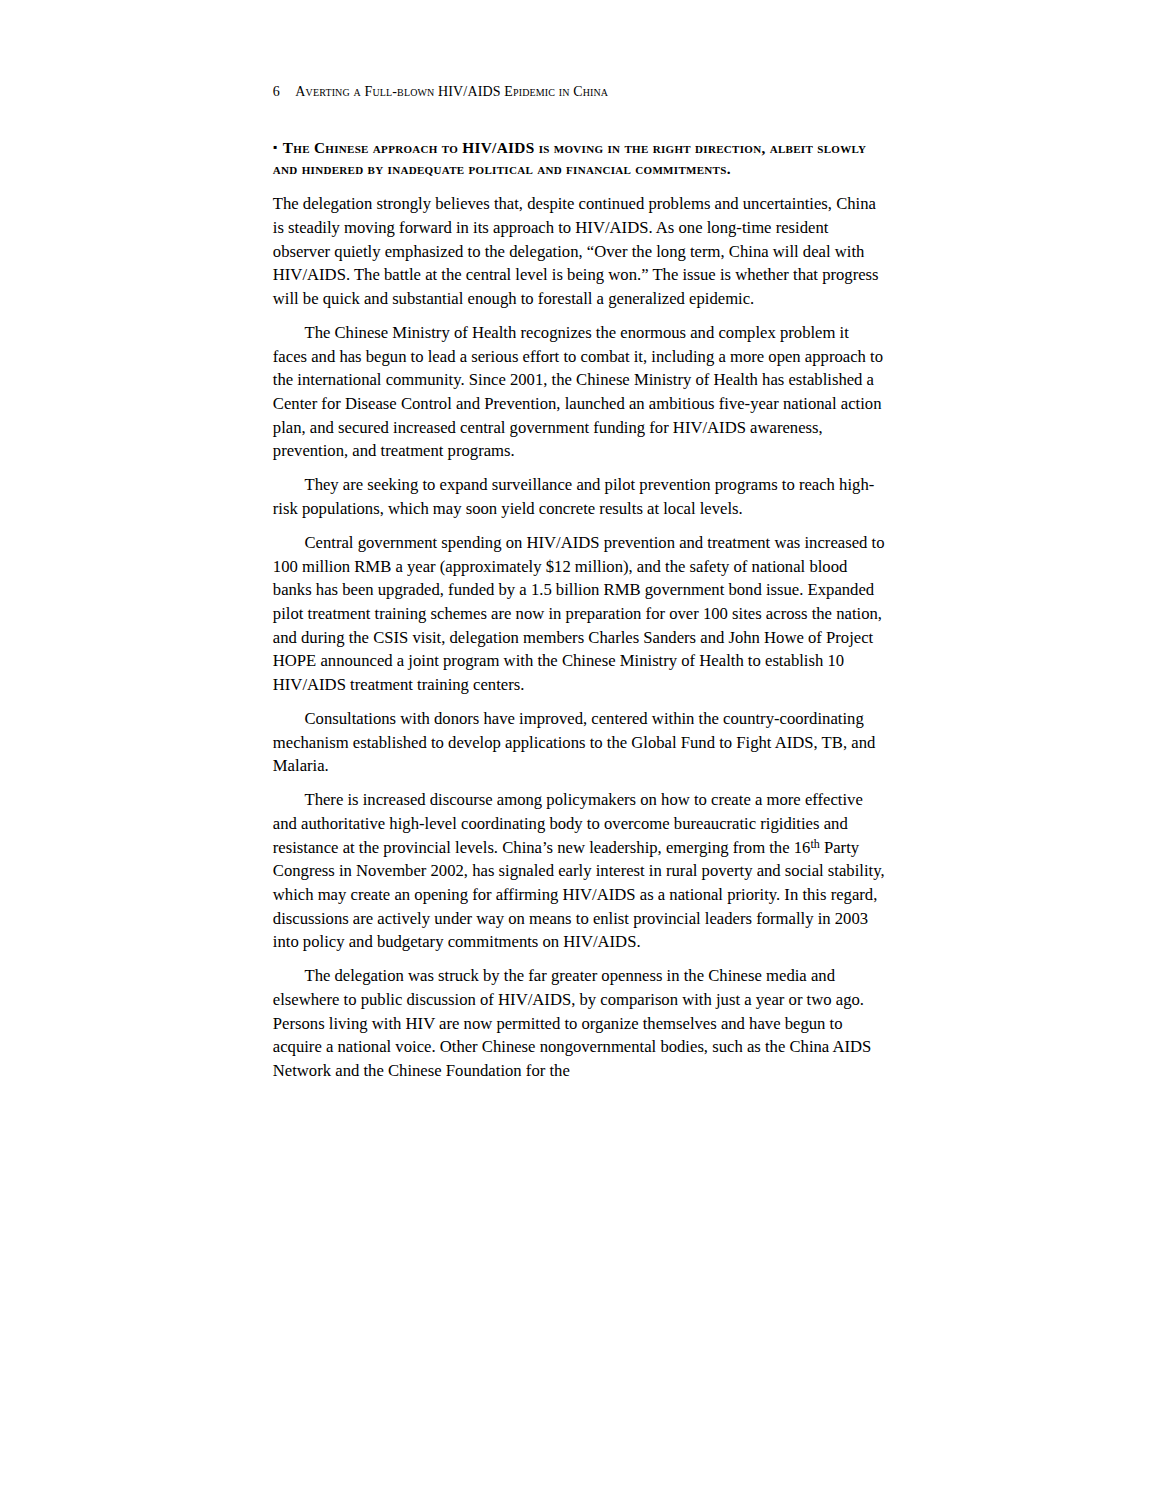6 Averting a Full-blown HIV/AIDS Epidemic in China
▪The Chinese approach to HIV/AIDS is moving in the right direction, albeit slowly and hindered by inadequate political and financial commitments.
The delegation strongly believes that, despite continued problems and uncertainties, China is steadily moving forward in its approach to HIV/AIDS. As one long-time resident observer quietly emphasized to the delegation, “Over the long term, China will deal with HIV/AIDS. The battle at the central level is being won.” The issue is whether that progress will be quick and substantial enough to forestall a generalized epidemic.
The Chinese Ministry of Health recognizes the enormous and complex problem it faces and has begun to lead a serious effort to combat it, including a more open approach to the international community. Since 2001, the Chinese Ministry of Health has established a Center for Disease Control and Prevention, launched an ambitious five-year national action plan, and secured increased central government funding for HIV/AIDS awareness, prevention, and treatment programs.
They are seeking to expand surveillance and pilot prevention programs to reach high-risk populations, which may soon yield concrete results at local levels.
Central government spending on HIV/AIDS prevention and treatment was increased to 100 million RMB a year (approximately $12 million), and the safety of national blood banks has been upgraded, funded by a 1.5 billion RMB government bond issue. Expanded pilot treatment training schemes are now in preparation for over 100 sites across the nation, and during the CSIS visit, delegation members Charles Sanders and John Howe of Project HOPE announced a joint program with the Chinese Ministry of Health to establish 10 HIV/AIDS treatment training centers.
Consultations with donors have improved, centered within the country-coordinating mechanism established to develop applications to the Global Fund to Fight AIDS, TB, and Malaria.
There is increased discourse among policymakers on how to create a more effective and authoritative high-level coordinating body to overcome bureaucratic rigidities and resistance at the provincial levels. China’s new leadership, emerging from the 16th Party Congress in November 2002, has signaled early interest in rural poverty and social stability, which may create an opening for affirming HIV/AIDS as a national priority. In this regard, discussions are actively under way on means to enlist provincial leaders formally in 2003 into policy and budgetary commitments on HIV/AIDS.
The delegation was struck by the far greater openness in the Chinese media and elsewhere to public discussion of HIV/AIDS, by comparison with just a year or two ago. Persons living with HIV are now permitted to organize themselves and have begun to acquire a national voice. Other Chinese nongovernmental bodies, such as the China AIDS Network and the Chinese Foundation for the